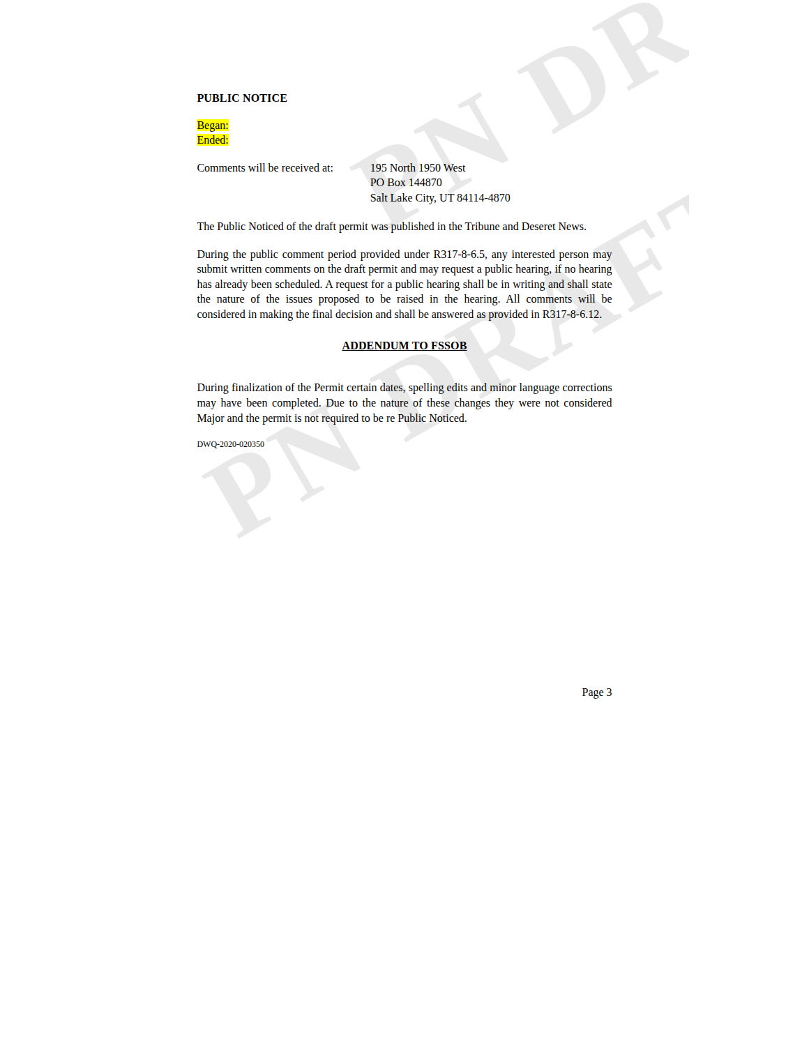PN DRAFT PN DRAFT
PUBLIC NOTICE
Began:
Ended:
| Comments will be received at: | 195 North 1950 West PO Box 144870 Salt Lake City, UT 84114-4870 |
The Public Noticed of the draft permit was published in the Tribune and Deseret News.
During the public comment period provided under R317-8-6.5, any interested person may submit written comments on the draft permit and may request a public hearing, if no hearing has already been scheduled. A request for a public hearing shall be in writing and shall state the nature of the issues proposed to be raised in the hearing. All comments will be considered in making the final decision and shall be answered as provided in R317-8-6.12.
ADDENDUM TO FSSOB
During finalization of the Permit certain dates, spelling edits and minor language corrections may have been completed. Due to the nature of these changes they were not considered Major and the permit is not required to be re Public Noticed.
DWQ-2020-020350
Page 3